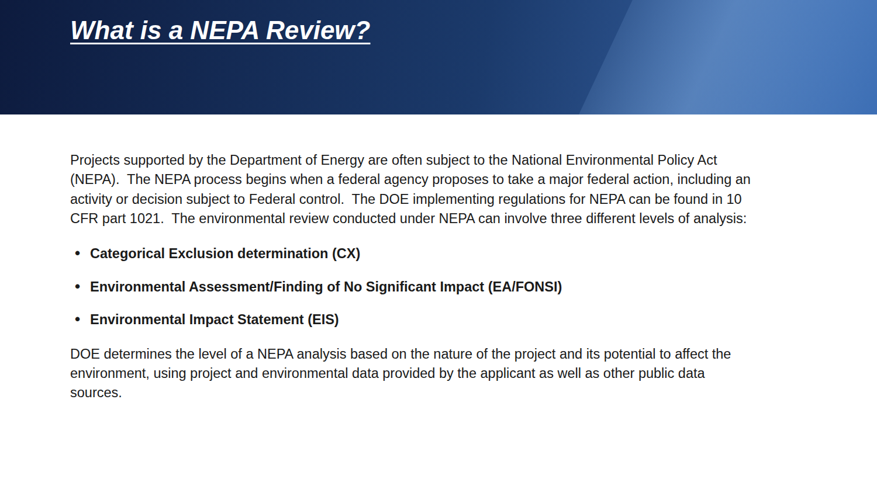What is a NEPA Review?
Projects supported by the Department of Energy are often subject to the National Environmental Policy Act (NEPA). The NEPA process begins when a federal agency proposes to take a major federal action, including an activity or decision subject to Federal control. The DOE implementing regulations for NEPA can be found in 10 CFR part 1021. The environmental review conducted under NEPA can involve three different levels of analysis:
Categorical Exclusion determination (CX)
Environmental Assessment/Finding of No Significant Impact (EA/FONSI)
Environmental Impact Statement (EIS)
DOE determines the level of a NEPA analysis based on the nature of the project and its potential to affect the environment, using project and environmental data provided by the applicant as well as other public data sources.